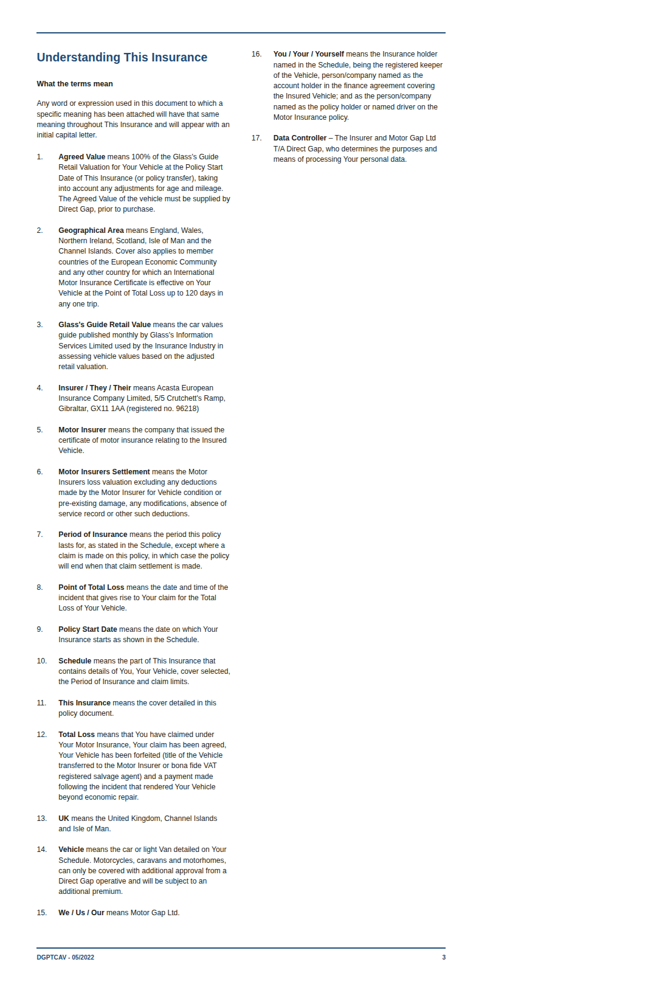Understanding This Insurance
What the terms mean
Any word or expression used in this document to which a specific meaning has been attached will have that same meaning throughout This Insurance and will appear with an initial capital letter.
Agreed Value means 100% of the Glass's Guide Retail Valuation for Your Vehicle at the Policy Start Date of This Insurance (or policy transfer), taking into account any adjustments for age and mileage. The Agreed Value of the vehicle must be supplied by Direct Gap, prior to purchase.
Geographical Area means England, Wales, Northern Ireland, Scotland, Isle of Man and the Channel Islands. Cover also applies to member countries of the European Economic Community and any other country for which an International Motor Insurance Certificate is effective on Your Vehicle at the Point of Total Loss up to 120 days in any one trip.
Glass's Guide Retail Value means the car values guide published monthly by Glass's Information Services Limited used by the Insurance Industry in assessing vehicle values based on the adjusted retail valuation.
Insurer / They / Their means Acasta European Insurance Company Limited, 5/5 Crutchett's Ramp, Gibraltar, GX11 1AA (registered no. 96218)
Motor Insurer means the company that issued the certificate of motor insurance relating to the Insured Vehicle.
Motor Insurers Settlement means the Motor Insurers loss valuation excluding any deductions made by the Motor Insurer for Vehicle condition or pre-existing damage, any modifications, absence of service record or other such deductions.
Period of Insurance means the period this policy lasts for, as stated in the Schedule, except where a claim is made on this policy, in which case the policy will end when that claim settlement is made.
Point of Total Loss means the date and time of the incident that gives rise to Your claim for the Total Loss of Your Vehicle.
Policy Start Date means the date on which Your Insurance starts as shown in the Schedule.
Schedule means the part of This Insurance that contains details of You, Your Vehicle, cover selected, the Period of Insurance and claim limits.
This Insurance means the cover detailed in this policy document.
Total Loss means that You have claimed under Your Motor Insurance, Your claim has been agreed, Your Vehicle has been forfeited (title of the Vehicle transferred to the Motor Insurer or bona fide VAT registered salvage agent) and a payment made following the incident that rendered Your Vehicle beyond economic repair.
UK means the United Kingdom, Channel Islands and Isle of Man.
Vehicle means the car or light Van detailed on Your Schedule. Motorcycles, caravans and motorhomes, can only be covered with additional approval from a Direct Gap operative and will be subject to an additional premium.
We / Us / Our means Motor Gap Ltd.
You / Your / Yourself means the Insurance holder named in the Schedule, being the registered keeper of the Vehicle, person/company named as the account holder in the finance agreement covering the Insured Vehicle; and as the person/company named as the policy holder or named driver on the Motor Insurance policy.
Data Controller – The Insurer and Motor Gap Ltd T/A Direct Gap, who determines the purposes and means of processing Your personal data.
DGPTCAV - 05/2022 3